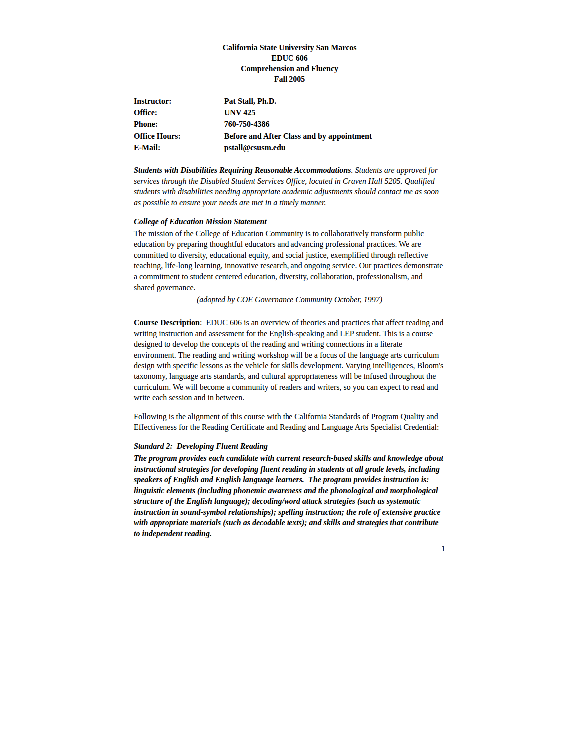California State University San Marcos
EDUC 606
Comprehension and Fluency
Fall 2005
| Instructor: | Pat Stall, Ph.D. |
| Office: | UNV 425 |
| Phone: | 760-750-4386 |
| Office Hours: | Before and After Class and by appointment |
| E-Mail: | pstall@csusm.edu |
Students with Disabilities Requiring Reasonable Accommodations. Students are approved for services through the Disabled Student Services Office, located in Craven Hall 5205. Qualified students with disabilities needing appropriate academic adjustments should contact me as soon as possible to ensure your needs are met in a timely manner.
College of Education Mission Statement
The mission of the College of Education Community is to collaboratively transform public education by preparing thoughtful educators and advancing professional practices. We are committed to diversity, educational equity, and social justice, exemplified through reflective teaching, life-long learning, innovative research, and ongoing service. Our practices demonstrate a commitment to student centered education, diversity, collaboration, professionalism, and shared governance.
(adopted by COE Governance Community October, 1997)
Course Description: EDUC 606 is an overview of theories and practices that affect reading and writing instruction and assessment for the English-speaking and LEP student. This is a course designed to develop the concepts of the reading and writing connections in a literate environment. The reading and writing workshop will be a focus of the language arts curriculum design with specific lessons as the vehicle for skills development. Varying intelligences, Bloom's taxonomy, language arts standards, and cultural appropriateness will be infused throughout the curriculum. We will become a community of readers and writers, so you can expect to read and write each session and in between.
Following is the alignment of this course with the California Standards of Program Quality and Effectiveness for the Reading Certificate and Reading and Language Arts Specialist Credential:
Standard 2: Developing Fluent Reading
The program provides each candidate with current research-based skills and knowledge about instructional strategies for developing fluent reading in students at all grade levels, including speakers of English and English language learners. The program provides instruction is: linguistic elements (including phonemic awareness and the phonological and morphological structure of the English language); decoding/word attack strategies (such as systematic instruction in sound-symbol relationships); spelling instruction; the role of extensive practice with appropriate materials (such as decodable texts); and skills and strategies that contribute to independent reading.
1